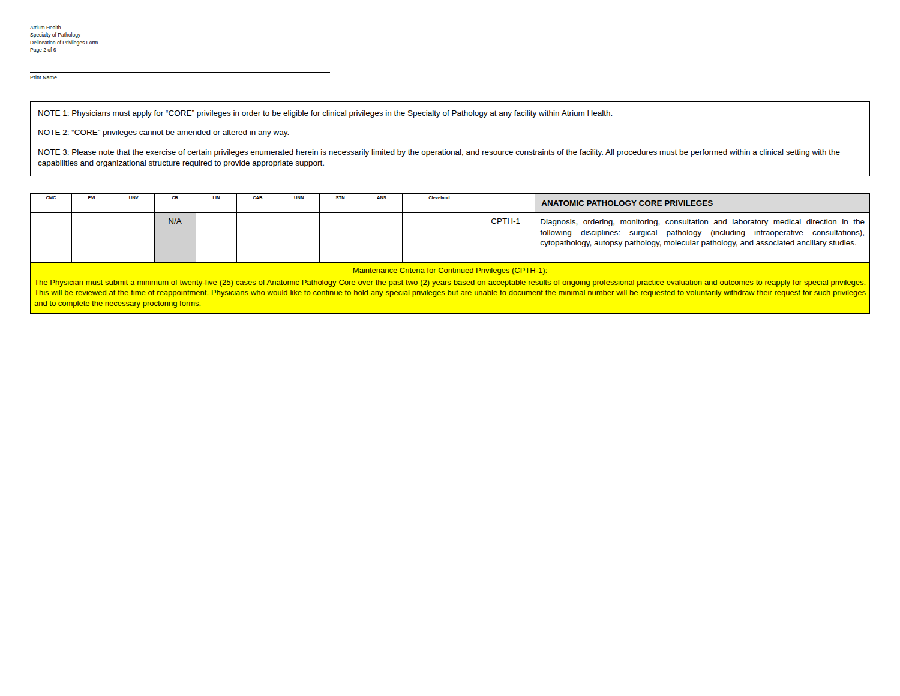Atrium Health
Specialty of Pathology
Delineation of Privileges Form
Page 2 of 6
Print Name
NOTE 1: Physicians must apply for “CORE” privileges in order to be eligible for clinical privileges in the Specialty of Pathology at any facility within Atrium Health.
NOTE 2: “CORE” privileges cannot be amended or altered in any way.
NOTE 3: Please note that the exercise of certain privileges enumerated herein is necessarily limited by the operational, and resource constraints of the facility. All procedures must be performed within a clinical setting with the capabilities and organizational structure required to provide appropriate support.
| CMC | PVL | UNV | CR | LIN | CAB | UNN | STN | ANS | Cleveland | | ANATOMIC PATHOLOGY CORE PRIVILEGES |
| --- | --- | --- | --- | --- | --- | --- | --- | --- | --- | --- | --- |
| | | | N/A | | | | | | | CPTH-1 | Diagnosis, ordering, monitoring, consultation and laboratory medical direction in the following disciplines: surgical pathology (including intraoperative consultations), cytopathology, autopsy pathology, molecular pathology, and associated ancillary studies. |
| Maintenance Criteria for Continued Privileges (CPTH-1): The Physician must submit a minimum of twenty-five (25) cases of Anatomic Pathology Core over the past two (2) years based on acceptable results of ongoing professional practice evaluation and outcomes to reapply for special privileges. This will be reviewed at the time of reappointment. Physicians who would like to continue to hold any special privileges but are unable to document the minimal number will be requested to voluntarily withdraw their request for such privileges and to complete the necessary proctoring forms. |